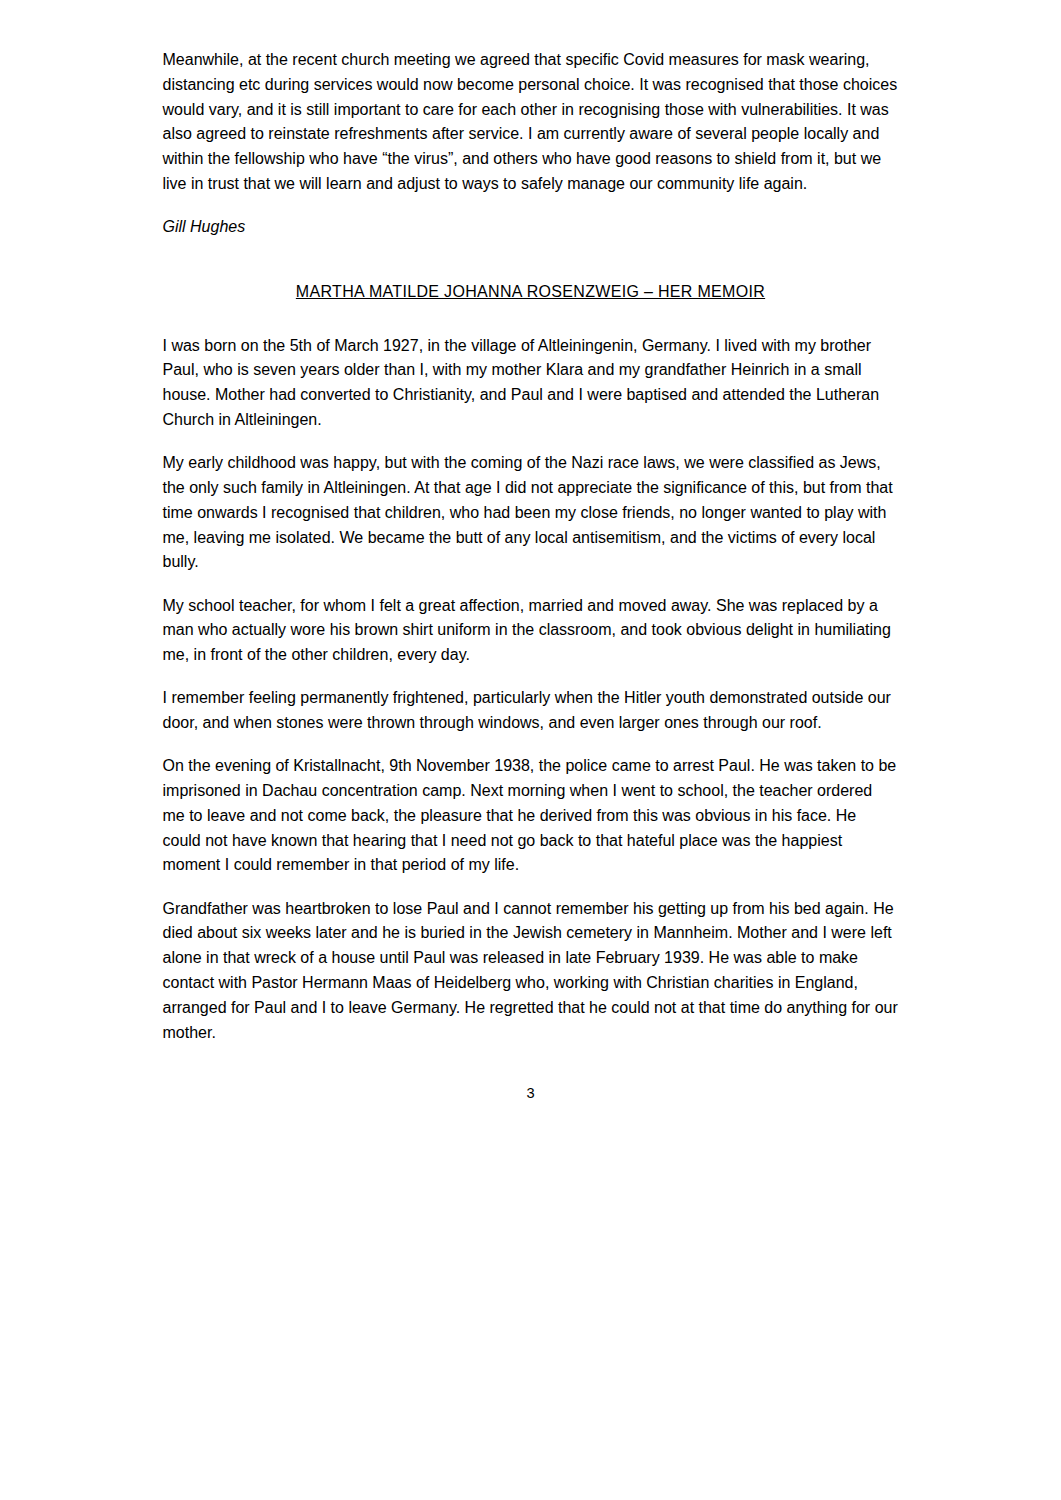Meanwhile, at the recent church meeting we agreed that specific Covid measures for mask wearing, distancing etc during services would now become personal choice. It was recognised that those choices would vary, and it is still important to care for each other in recognising those with vulnerabilities. It was also agreed to reinstate refreshments after service. I am currently aware of several people locally and within the fellowship who have “the virus”, and others who have good reasons to shield from it, but we live in trust that we will learn and adjust to ways to safely manage our community life again.
Gill Hughes
MARTHA MATILDE JOHANNA ROSENZWEIG – HER MEMOIR
I was born on the 5th of March 1927, in the village of Altleiningenin, Germany. I lived with my brother Paul, who is seven years older than I, with my mother Klara and my grandfather Heinrich in a small house. Mother had converted to Christianity, and Paul and I were baptised and attended the Lutheran Church in Altleiningen.
My early childhood was happy, but with the coming of the Nazi race laws, we were classified as Jews, the only such family in Altleiningen. At that age I did not appreciate the significance of this, but from that time onwards I recognised that children, who had been my close friends, no longer wanted to play with me, leaving me isolated. We became the butt of any local antisemitism, and the victims of every local bully.
My school teacher, for whom I felt a great affection, married and moved away. She was replaced by a man who actually wore his brown shirt uniform in the classroom, and took obvious delight in humiliating me, in front of the other children, every day.
I remember feeling permanently frightened, particularly when the Hitler youth demonstrated outside our door, and when stones were thrown through windows, and even larger ones through our roof.
On the evening of Kristallnacht, 9th November 1938, the police came to arrest Paul. He was taken to be imprisoned in Dachau concentration camp. Next morning when I went to school, the teacher ordered me to leave and not come back, the pleasure that he derived from this was obvious in his face. He could not have known that hearing that I need not go back to that hateful place was the happiest moment I could remember in that period of my life.
Grandfather was heartbroken to lose Paul and I cannot remember his getting up from his bed again. He died about six weeks later and he is buried in the Jewish cemetery in Mannheim. Mother and I were left alone in that wreck of a house until Paul was released in late February 1939. He was able to make contact with Pastor Hermann Maas of Heidelberg who, working with Christian charities in England, arranged for Paul and I to leave Germany. He regretted that he could not at that time do anything for our mother.
3